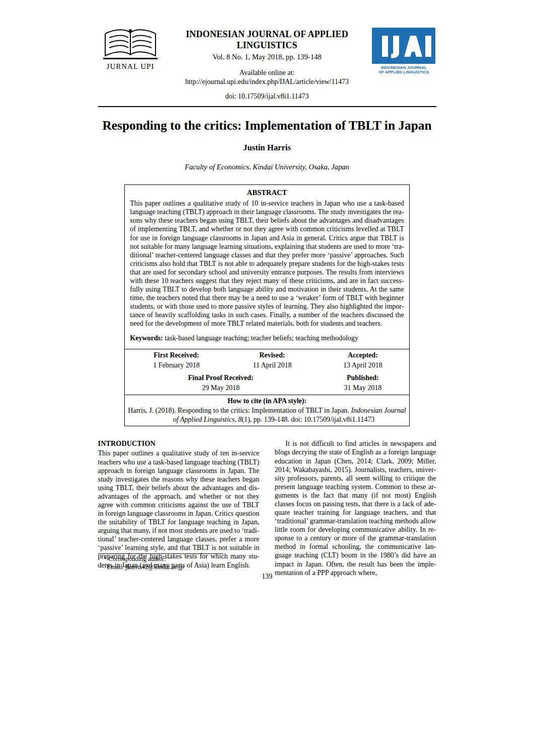JURNAL UPI
INDONESIAN JOURNAL OF APPLIED LINGUISTICS
Vol. 8 No. 1, May 2018, pp. 139-148
Available online at:
http://ejournal.upi.edu/index.php/IJAL/article/view/11473
doi: 10.17509/ijal.v8i1.11473
INDONESIAN JOURNAL OF APPLIED LINGUISTICS
Responding to the critics: Implementation of TBLT in Japan
Justin Harris
Faculty of Economics, Kindai University, Osaka, Japan
ABSTRACT
This paper outlines a qualitative study of 10 in-service teachers in Japan who use a task-based language teaching (TBLT) approach in their language classrooms. The study investigates the reasons why these teachers began using TBLT, their beliefs about the advantages and disadvantages of implementing TBLT, and whether or not they agree with common criticisms levelled at TBLT for use in foreign language classrooms in Japan and Asia in general. Critics argue that TBLT is not suitable for many language learning situations, explaining that students are used to more ‘traditional’ teacher-centered language classes and that they prefer more ‘passive’ approaches. Such criticisms also hold that TBLT is not able to adequately prepare students for the high-stakes tests that are used for secondary school and university entrance purposes. The results from interviews with these 10 teachers suggest that they reject many of these criticisms, and are in fact successfully using TBLT to develop both language ability and motivation in their students. At the same time, the teachers noted that there may be a need to use a ‘weaker’ form of TBLT with beginner students, or with those used to more passive styles of learning. They also highlighted the importance of heavily scaffolding tasks in such cases. Finally, a number of the teachers discussed the need for the development of more TBLT related materials, both for students and teachers.
Keywords: task-based language teaching; teacher beliefs; teaching methodology
| First Received: | Revised: | Accepted: |
| 1 February 2018 | 11 April 2018 | 13 April 2018 |
| Final Proof Received: | Published: |
| 29 May 2018 | 31 May 2018 |
| How to cite (in APA style): Harris, J. (2018). Responding to the critics: Implementation of TBLT in Japan. Indonesian Journal of Applied Linguistics, 8 (1), pp. 139-148. doi: 10.17509/ijal.v8i1.11473 |
Introduction
This paper outlines a qualitative study of ten in-service teachers who use a task-based language teaching (TBLT) approach in foreign language classrooms in Japan. The study investigates the reasons why these teachers began using TBLT, their beliefs about the advantages and disadvantages of the approach, and whether or not they agree with common criticisms against the use of TBLT in foreign language classrooms in Japan. Critics question the suitability of TBLT for language teaching in Japan, arguing that many, if not most students are used to ‘traditional’ teacher-centered language classes, prefer a more ‘passive’ learning style, and that TBLT is not suitable in preparing for the high-stakes tests for which many students in Japan (and many parts of Asia) learn English.
It is not difficult to find articles in newspapers and blogs decrying the state of English as a foreign language education in Japan (Chen, 2014; Clark, 2009; Miller, 2014; Wakabayashi, 2015). Journalists, teachers, university professors, parents, all seem willing to critique the present language teaching system. Common to these arguments is the fact that many (if not most) English classes focus on passing tests, that there is a lack of adequate teacher training for language teachers, and that ‘traditional’ grammar-translation teaching methods allow little room for developing communicative ability. In response to a century or more of the grammar-translation method in formal schooling, the communicative language teaching (CLT) boom in the 1980’s did have an impact in Japan. Often, the result has been the implementation of a PPP approach where,
* Corresponding author:
Email: jharris42@kindai.ac.jp
139